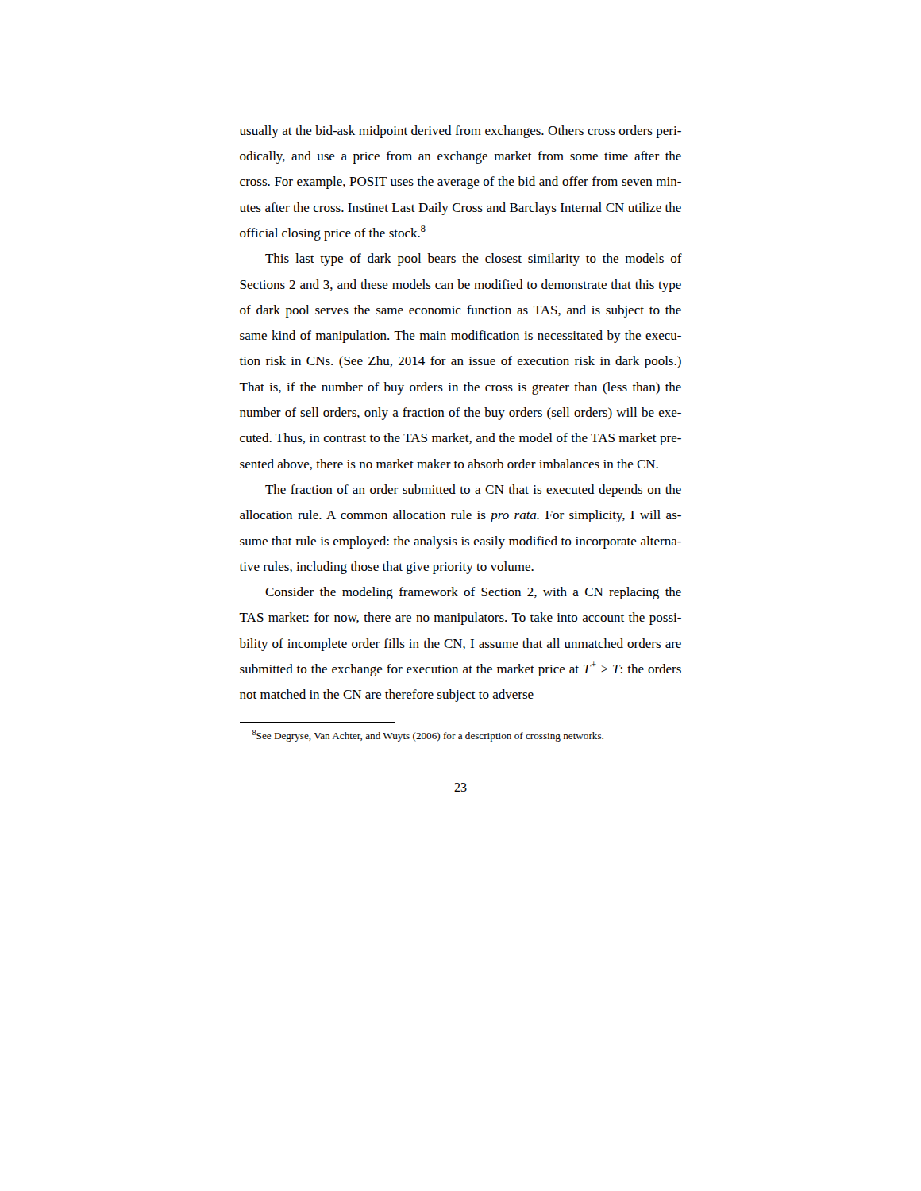usually at the bid-ask midpoint derived from exchanges. Others cross orders periodically, and use a price from an exchange market from some time after the cross. For example, POSIT uses the average of the bid and offer from seven minutes after the cross. Instinet Last Daily Cross and Barclays Internal CN utilize the official closing price of the stock.8
This last type of dark pool bears the closest similarity to the models of Sections 2 and 3, and these models can be modified to demonstrate that this type of dark pool serves the same economic function as TAS, and is subject to the same kind of manipulation. The main modification is necessitated by the execution risk in CNs. (See Zhu, 2014 for an issue of execution risk in dark pools.) That is, if the number of buy orders in the cross is greater than (less than) the number of sell orders, only a fraction of the buy orders (sell orders) will be executed. Thus, in contrast to the TAS market, and the model of the TAS market presented above, there is no market maker to absorb order imbalances in the CN.
The fraction of an order submitted to a CN that is executed depends on the allocation rule. A common allocation rule is pro rata. For simplicity, I will assume that rule is employed: the analysis is easily modified to incorporate alternative rules, including those that give priority to volume.
Consider the modeling framework of Section 2, with a CN replacing the TAS market: for now, there are no manipulators. To take into account the possibility of incomplete order fills in the CN, I assume that all unmatched orders are submitted to the exchange for execution at the market price at T+ ≥ T: the orders not matched in the CN are therefore subject to adverse
8See Degryse, Van Achter, and Wuyts (2006) for a description of crossing networks.
23